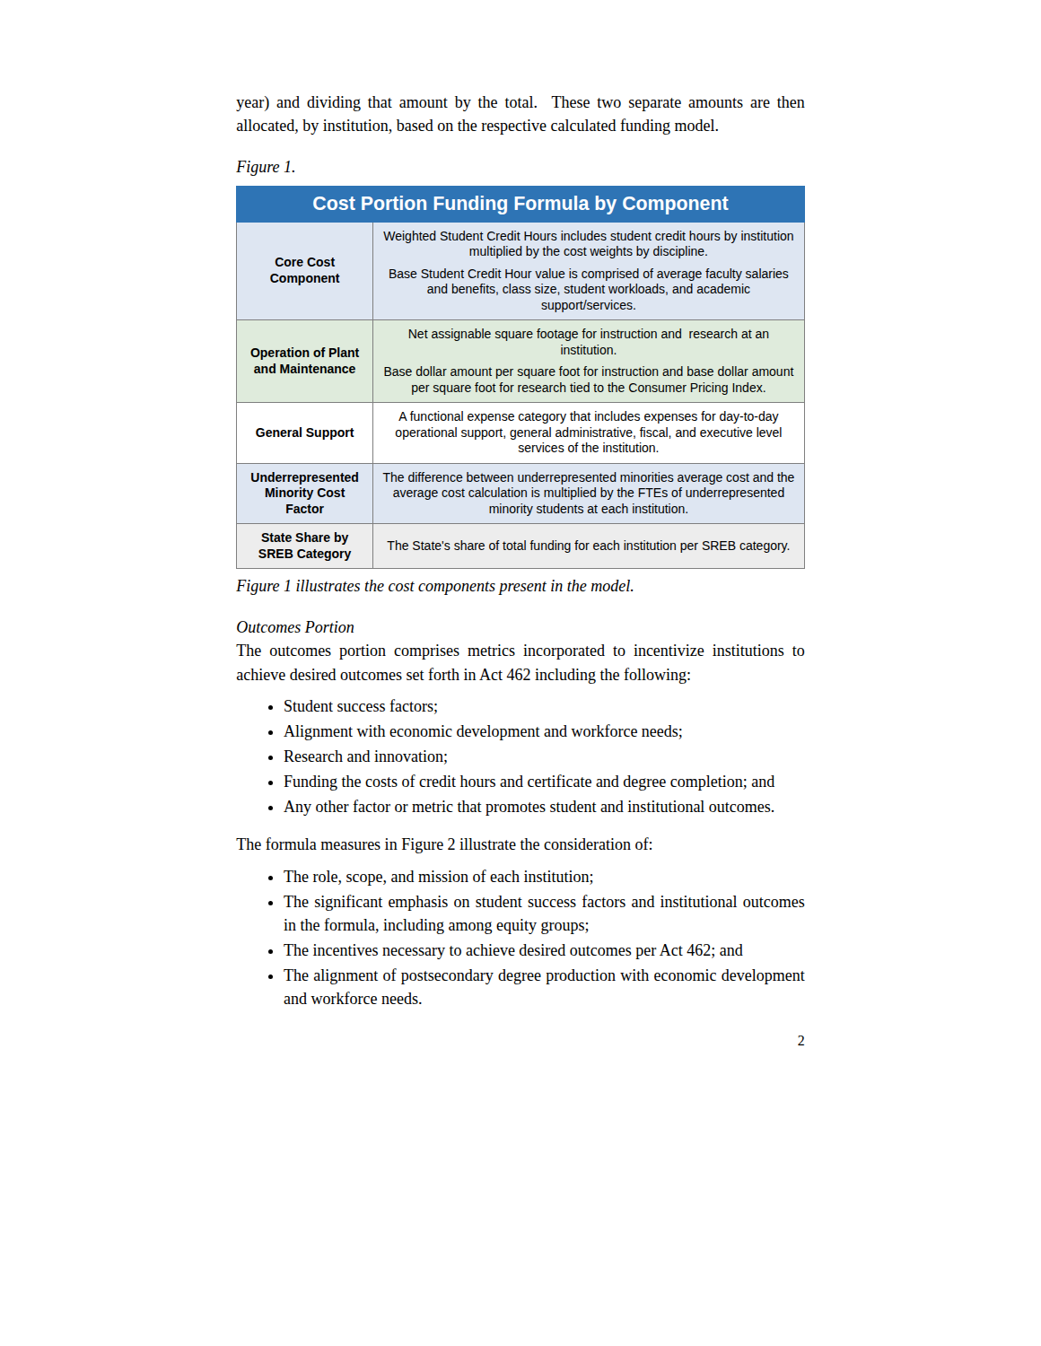year) and dividing that amount by the total. These two separate amounts are then allocated, by institution, based on the respective calculated funding model.
Figure 1.
| Cost Portion Funding Formula by Component |
| --- |
| Core Cost Component | Weighted Student Credit Hours includes student credit hours by institution multiplied by the cost weights by discipline. Base Student Credit Hour value is comprised of average faculty salaries and benefits, class size, student workloads, and academic support/services. |
| Operation of Plant and Maintenance | Net assignable square footage for instruction and research at an institution. Base dollar amount per square foot for instruction and base dollar amount per square foot for research tied to the Consumer Pricing Index. |
| General Support | A functional expense category that includes expenses for day-to-day operational support, general administrative, fiscal, and executive level services of the institution. |
| Underrepresented Minority Cost Factor | The difference between underrepresented minorities average cost and the average cost calculation is multiplied by the FTEs of underrepresented minority students at each institution. |
| State Share by SREB Category | The State's share of total funding for each institution per SREB category. |
Figure 1 illustrates the cost components present in the model.
Outcomes Portion
The outcomes portion comprises metrics incorporated to incentivize institutions to achieve desired outcomes set forth in Act 462 including the following:
Student success factors;
Alignment with economic development and workforce needs;
Research and innovation;
Funding the costs of credit hours and certificate and degree completion; and
Any other factor or metric that promotes student and institutional outcomes.
The formula measures in Figure 2 illustrate the consideration of:
The role, scope, and mission of each institution;
The significant emphasis on student success factors and institutional outcomes in the formula, including among equity groups;
The incentives necessary to achieve desired outcomes per Act 462; and
The alignment of postsecondary degree production with economic development and workforce needs.
2